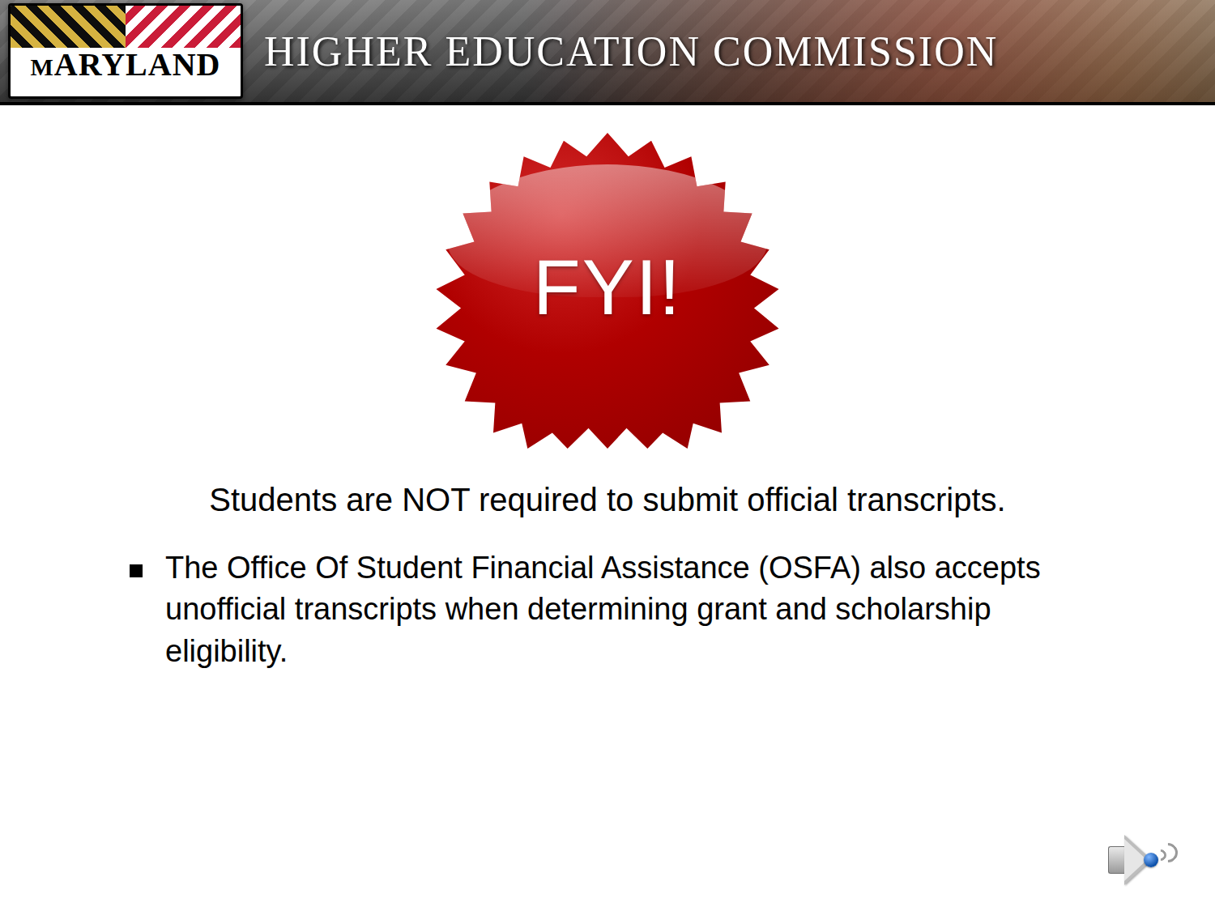Maryland
Higher Education Commission
FYI!
Students are NOT required to submit official transcripts.
The Office Of Student Financial Assistance (OSFA) also accepts unofficial transcripts when determining grant and scholarship eligibility.